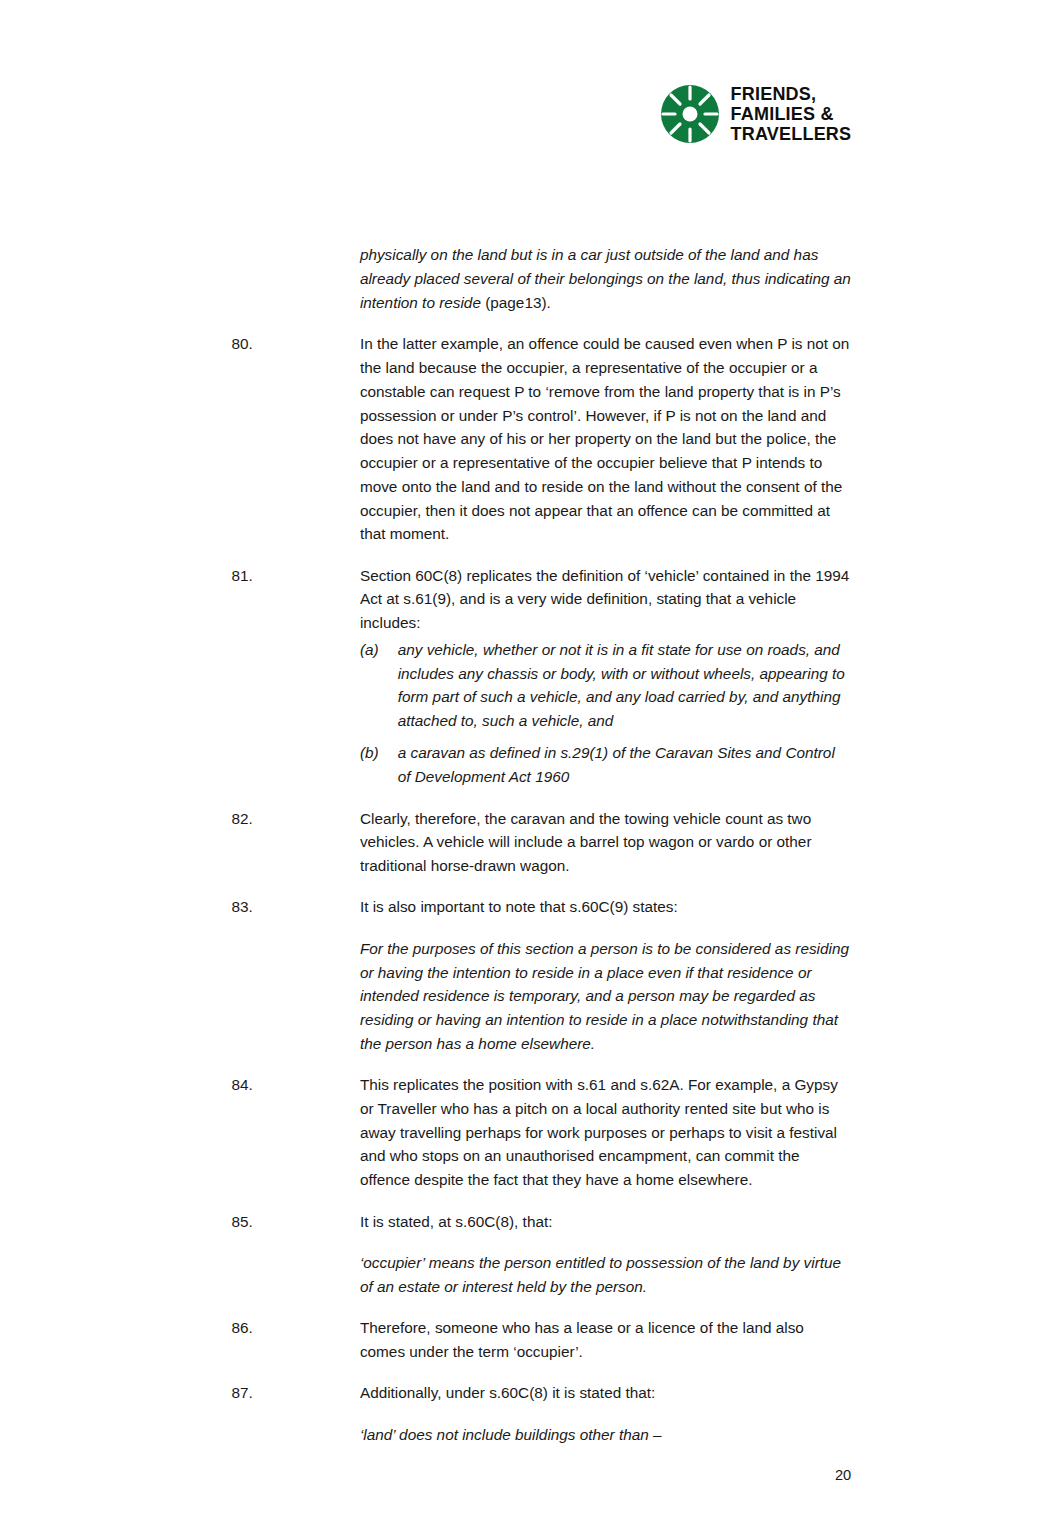Friends,
Families &
Travellers
physically on the land but is in a car just outside of the land and has already placed several of their belongings on the land, thus indicating an intention to reside (page13).
80. In the latter example, an offence could be caused even when P is not on the land because the occupier, a representative of the occupier or a constable can request P to ‘remove from the land property that is in P’s possession or under P’s control’. However, if P is not on the land and does not have any of his or her property on the land but the police, the occupier or a representative of the occupier believe that P intends to move onto the land and to reside on the land without the consent of the occupier, then it does not appear that an offence can be committed at that moment.
81. Section 60C(8) replicates the definition of ‘vehicle’ contained in the 1994 Act at s.61(9), and is a very wide definition, stating that a vehicle includes:
(a) any vehicle, whether or not it is in a fit state for use on roads, and includes any chassis or body, with or without wheels, appearing to form part of such a vehicle, and any load carried by, and anything attached to, such a vehicle, and
(b) a caravan as defined in s.29(1) of the Caravan Sites and Control of Development Act 1960
82. Clearly, therefore, the caravan and the towing vehicle count as two vehicles. A vehicle will include a barrel top wagon or vardo or other traditional horse-drawn wagon.
83. It is also important to note that s.60C(9) states:
For the purposes of this section a person is to be considered as residing or having the intention to reside in a place even if that residence or intended residence is temporary, and a person may be regarded as residing or having an intention to reside in a place notwithstanding that the person has a home elsewhere.
84. This replicates the position with s.61 and s.62A. For example, a Gypsy or Traveller who has a pitch on a local authority rented site but who is away travelling perhaps for work purposes or perhaps to visit a festival and who stops on an unauthorised encampment, can commit the offence despite the fact that they have a home elsewhere.
85. It is stated, at s.60C(8), that:
‘occupier’ means the person entitled to possession of the land by virtue of an estate or interest held by the person.
86. Therefore, someone who has a lease or a licence of the land also comes under the term ‘occupier’.
87. Additionally, under s.60C(8) it is stated that:
‘land’ does not include buildings other than –
20